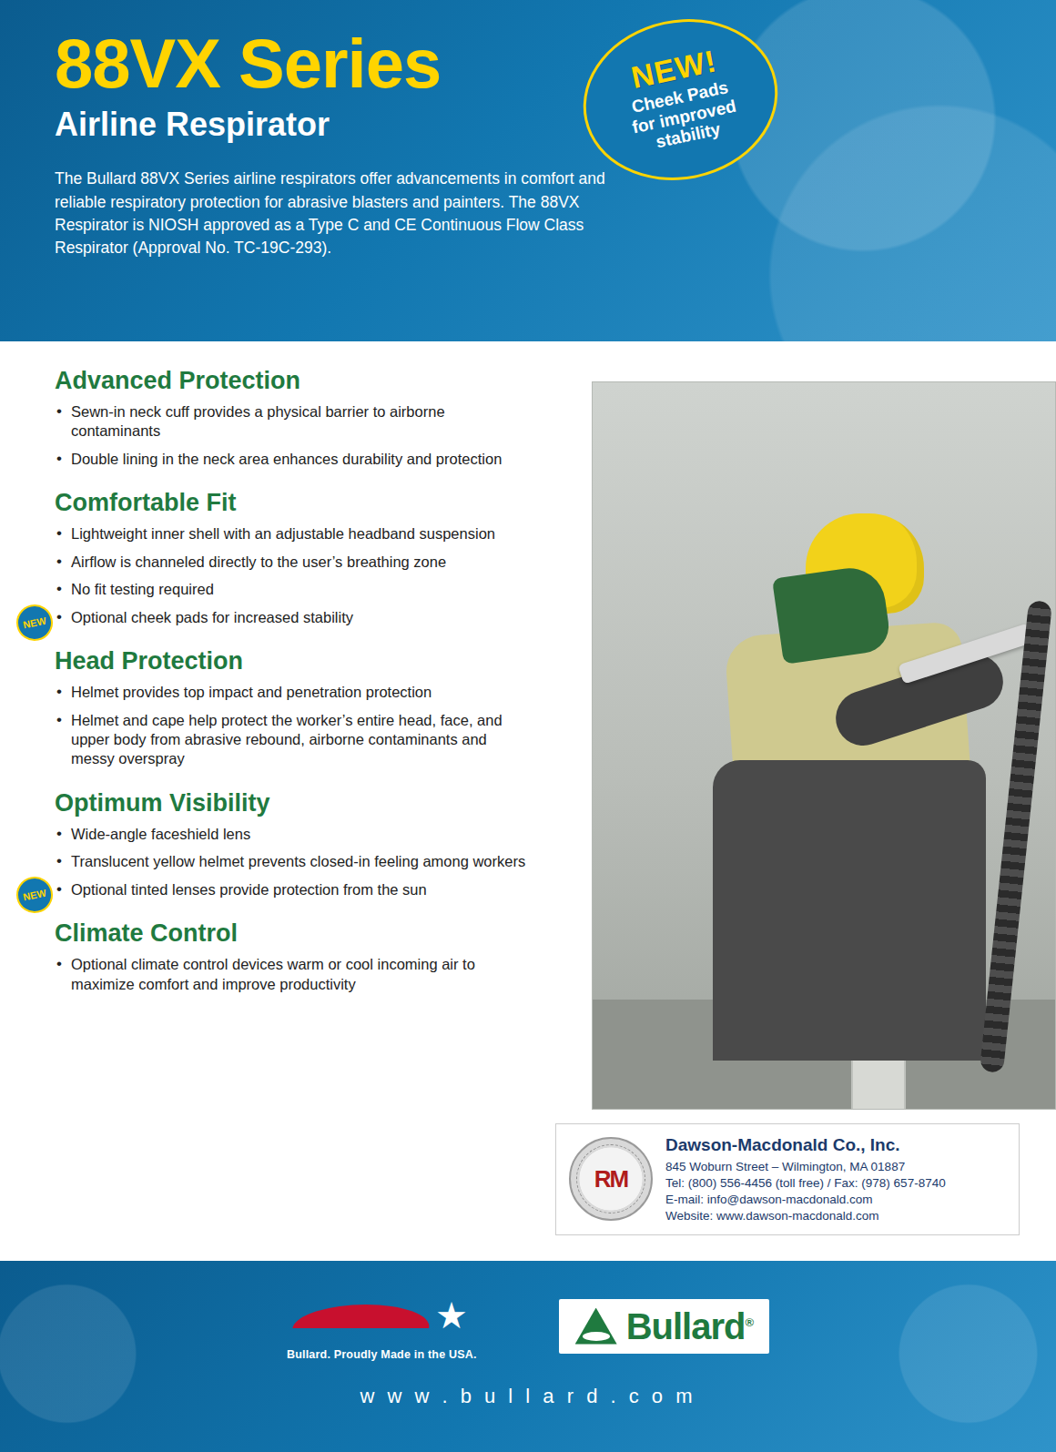NEW!
Cheek Pads
for improved
stability
88VX Series
Airline Respirator
The Bullard 88VX Series airline respirators offer advancements in comfort and reliable respiratory protection for abrasive blasters and painters. The 88VX Respirator is NIOSH approved as a Type C and CE Continuous Flow Class Respirator (Approval No. TC-19C-293).
Advanced Protection
Sewn-in neck cuff provides a physical barrier to airborne contaminants
Double lining in the neck area enhances durability and protection
Comfortable Fit
Lightweight inner shell with an adjustable headband suspension
Airflow is channeled directly to the user’s breathing zone
No fit testing required
NEW Optional cheek pads for increased stability
Head Protection
Helmet provides top impact and penetration protection
Helmet and cape help protect the worker’s entire head, face, and upper body from abrasive rebound, airborne contaminants and messy overspray
Optimum Visibility
Wide-angle faceshield lens
Translucent yellow helmet prevents closed-in feeling among workers
NEW Optional tinted lenses provide protection from the sun
Climate Control
Optional climate control devices warm or cool incoming air to maximize comfort and improve productivity
RM
Dawson-Macdonald Co., Inc.
845 Woburn Street – Wilmington, MA 01887
Tel: (800) 556-4456 (toll free) / Fax: (978) 657-8740
E-mail: info@dawson-macdonald.com
Website: www.dawson-macdonald.com
★
Bullard. Proudly Made in the USA.
Bullard®
w w w . b u l l a r d . c o m